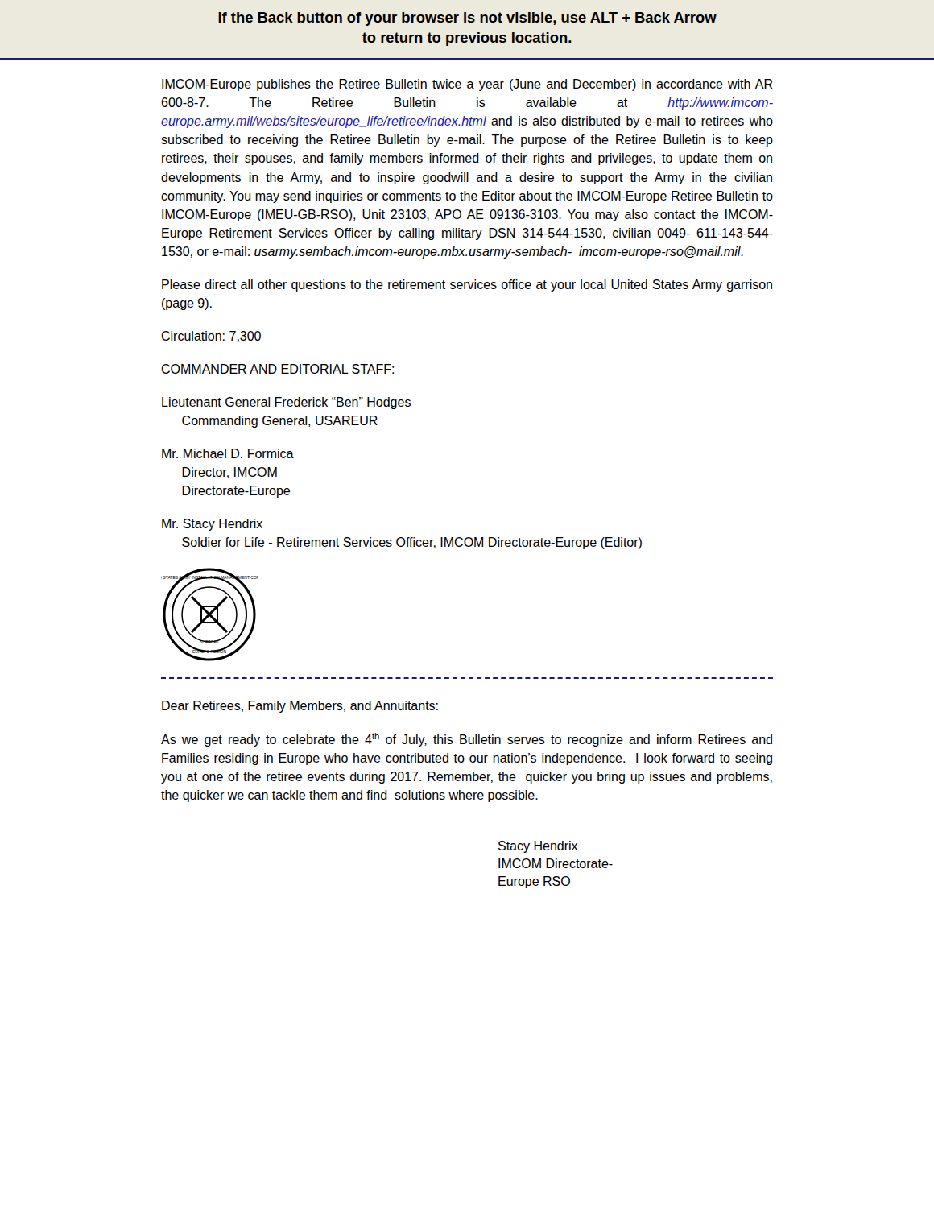If the Back button of your browser is not visible, use ALT + Back Arrow
to return to previous location.
IMCOM-Europe publishes the Retiree Bulletin twice a year (June and December) in accordance with AR 600-8-7. The Retiree Bulletin is available at http://www.imcom-europe.army.mil/webs/sites/europe_life/retiree/index.html and is also distributed by e-mail to retirees who subscribed to receiving the Retiree Bulletin by e-mail. The purpose of the Retiree Bulletin is to keep retirees, their spouses, and family members informed of their rights and privileges, to update them on developments in the Army, and to inspire goodwill and a desire to support the Army in the civilian community. You may send inquiries or comments to the Editor about the IMCOM-Europe Retiree Bulletin to IMCOM-Europe (IMEU-GB-RSO), Unit 23103, APO AE 09136-3103. You may also contact the IMCOM-Europe Retirement Services Officer by calling military DSN 314-544-1530, civilian 0049- 611-143-544-1530, or e-mail: usarmy.sembach.imcom-europe.mbx.usarmy-sembach- imcom-europe-rso@mail.mil.
Please direct all other questions to the retirement services office at your local United States Army garrison (page 9).
Circulation: 7,300
COMMANDER AND EDITORIAL STAFF:
Lieutenant General Frederick “Ben” Hodges Commanding General, USAREUR
Mr. Michael D. Formica Director, IMCOM Directorate-Europe
Mr. Stacy Hendrix Soldier for Life - Retirement Services Officer, IMCOM Directorate-Europe (Editor)
UNITED STATES ARMY INSTALLATION MANAGEMENT COMMAND EUROPE REGION SUPPORT
Dear Retirees, Family Members, and Annuitants:
As we get ready to celebrate the 4th of July, this Bulletin serves to recognize and inform Retirees and Families residing in Europe who have contributed to our nation’s independence. I look forward to seeing you at one of the retiree events during 2017. Remember, the quicker you bring up issues and problems, the quicker we can tackle them and find solutions where possible.
Stacy Hendrix
IMCOM Directorate-
Europe RSO